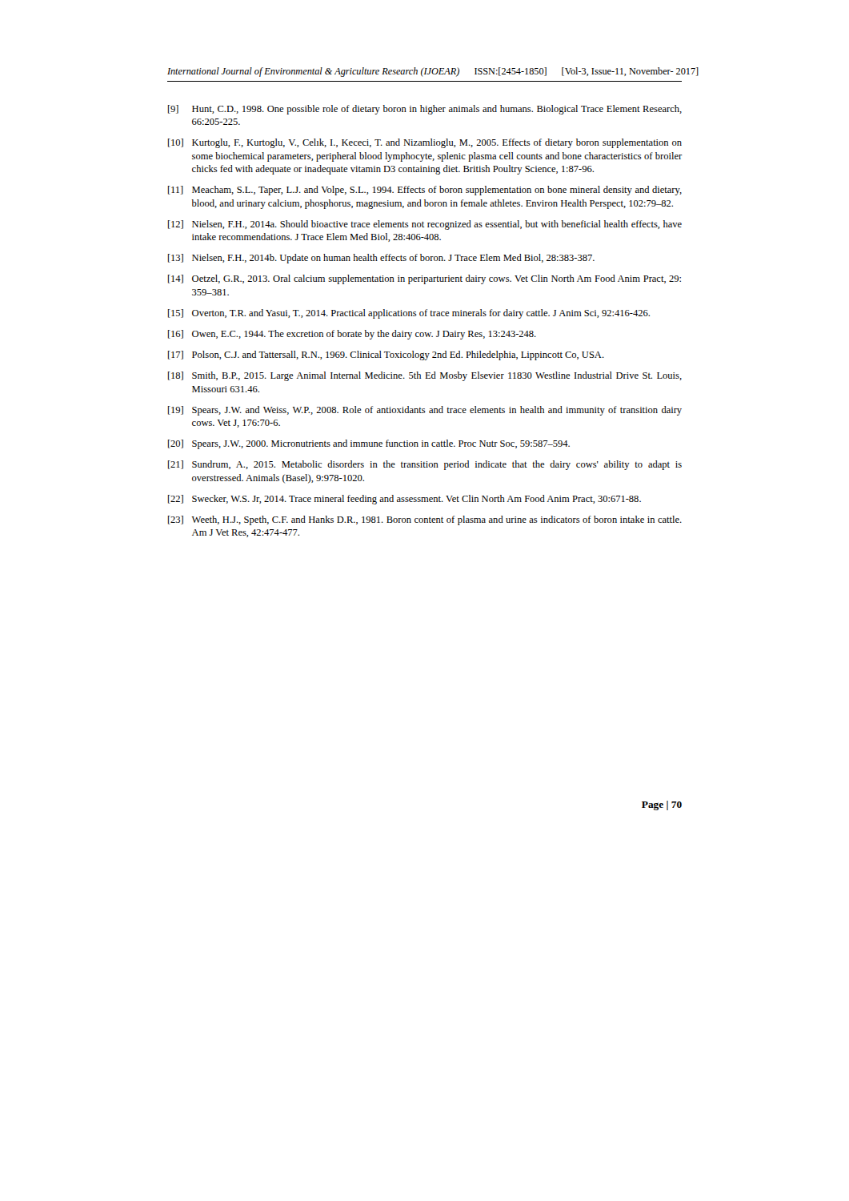International Journal of Environmental & Agriculture Research (IJOEAR) ISSN:[2454-1850] [Vol-3, Issue-11, November- 2017]
[9] Hunt, C.D., 1998. One possible role of dietary boron in higher animals and humans. Biological Trace Element Research, 66:205-225.
[10] Kurtoglu, F., Kurtoglu, V., Celık, I., Kececi, T. and Nizamlioglu, M., 2005. Effects of dietary boron supplementation on some biochemical parameters, peripheral blood lymphocyte, splenic plasma cell counts and bone characteristics of broiler chicks fed with adequate or inadequate vitamin D3 containing diet. British Poultry Science, 1:87-96.
[11] Meacham, S.L., Taper, L.J. and Volpe, S.L., 1994. Effects of boron supplementation on bone mineral density and dietary, blood, and urinary calcium, phosphorus, magnesium, and boron in female athletes. Environ Health Perspect, 102:79–82.
[12] Nielsen, F.H., 2014a. Should bioactive trace elements not recognized as essential, but with beneficial health effects, have intake recommendations. J Trace Elem Med Biol, 28:406-408.
[13] Nielsen, F.H., 2014b. Update on human health effects of boron. J Trace Elem Med Biol, 28:383-387.
[14] Oetzel, G.R., 2013. Oral calcium supplementation in periparturient dairy cows. Vet Clin North Am Food Anim Pract, 29: 359–381.
[15] Overton, T.R. and Yasui, T., 2014. Practical applications of trace minerals for dairy cattle. J Anim Sci, 92:416-426.
[16] Owen, E.C., 1944. The excretion of borate by the dairy cow. J Dairy Res, 13:243-248.
[17] Polson, C.J. and Tattersall, R.N., 1969. Clinical Toxicology 2nd Ed. Philedelphia, Lippincott Co, USA.
[18] Smith, B.P., 2015. Large Animal Internal Medicine. 5th Ed Mosby Elsevier 11830 Westline Industrial Drive St. Louis, Missouri 631.46.
[19] Spears, J.W. and Weiss, W.P., 2008. Role of antioxidants and trace elements in health and immunity of transition dairy cows. Vet J, 176:70-6.
[20] Spears, J.W., 2000. Micronutrients and immune function in cattle. Proc Nutr Soc, 59:587–594.
[21] Sundrum, A., 2015. Metabolic disorders in the transition period indicate that the dairy cows' ability to adapt is overstressed. Animals (Basel), 9:978-1020.
[22] Swecker, W.S. Jr, 2014. Trace mineral feeding and assessment. Vet Clin North Am Food Anim Pract, 30:671-88.
[23] Weeth, H.J., Speth, C.F. and Hanks D.R., 1981. Boron content of plasma and urine as indicators of boron intake in cattle. Am J Vet Res, 42:474-477.
Page | 70